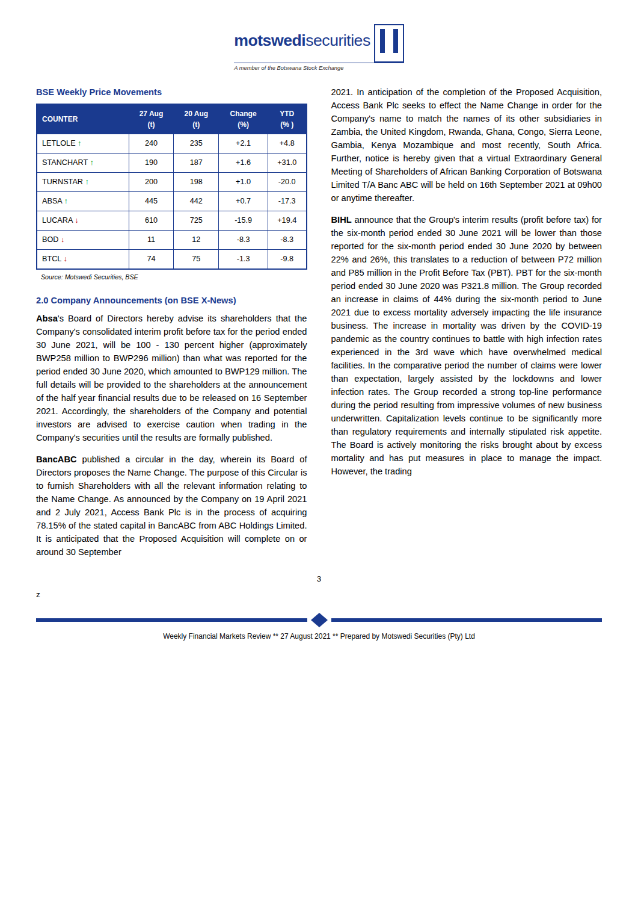motswedisecurities
A member of the Botswana Stock Exchange
BSE Weekly Price Movements
| COUNTER | 27 Aug (t) | 20 Aug (t) | Change (%) | YTD (% ) |
| --- | --- | --- | --- | --- |
| LETLOLE ↑ | 240 | 235 | +2.1 | +4.8 |
| STANCHART ↑ | 190 | 187 | +1.6 | +31.0 |
| TURNSTAR ↑ | 200 | 198 | +1.0 | -20.0 |
| ABSA ↑ | 445 | 442 | +0.7 | -17.3 |
| LUCARA ↓ | 610 | 725 | -15.9 | +19.4 |
| BOD ↓ | 11 | 12 | -8.3 | -8.3 |
| BTCL ↓ | 74 | 75 | -1.3 | -9.8 |
Source: Motswedi Securities, BSE
2.0 Company Announcements (on BSE X-News)
Absa's Board of Directors hereby advise its shareholders that the Company's consolidated interim profit before tax for the period ended 30 June 2021, will be 100 - 130 percent higher (approximately BWP258 million to BWP296 million) than what was reported for the period ended 30 June 2020, which amounted to BWP129 million. The full details will be provided to the shareholders at the announcement of the half year financial results due to be released on 16 September 2021. Accordingly, the shareholders of the Company and potential investors are advised to exercise caution when trading in the Company's securities until the results are formally published.
BancABC published a circular in the day, wherein its Board of Directors proposes the Name Change. The purpose of this Circular is to furnish Shareholders with all the relevant information relating to the Name Change. As announced by the Company on 19 April 2021 and 2 July 2021, Access Bank Plc is in the process of acquiring 78.15% of the stated capital in BancABC from ABC Holdings Limited. It is anticipated that the Proposed Acquisition will complete on or around 30 September
2021. In anticipation of the completion of the Proposed Acquisition, Access Bank Plc seeks to effect the Name Change in order for the Company's name to match the names of its other subsidiaries in Zambia, the United Kingdom, Rwanda, Ghana, Congo, Sierra Leone, Gambia, Kenya Mozambique and most recently, South Africa. Further, notice is hereby given that a virtual Extraordinary General Meeting of Shareholders of African Banking Corporation of Botswana Limited T/A Banc ABC will be held on 16th September 2021 at 09h00 or anytime thereafter.
BIHL announce that the Group's interim results (profit before tax) for the six-month period ended 30 June 2021 will be lower than those reported for the six-month period ended 30 June 2020 by between 22% and 26%, this translates to a reduction of between P72 million and P85 million in the Profit Before Tax (PBT). PBT for the six-month period ended 30 June 2020 was P321.8 million. The Group recorded an increase in claims of 44% during the six-month period to June 2021 due to excess mortality adversely impacting the life insurance business. The increase in mortality was driven by the COVID-19 pandemic as the country continues to battle with high infection rates experienced in the 3rd wave which have overwhelmed medical facilities. In the comparative period the number of claims were lower than expectation, largely assisted by the lockdowns and lower infection rates. The Group recorded a strong top-line performance during the period resulting from impressive volumes of new business underwritten. Capitalization levels continue to be significantly more than regulatory requirements and internally stipulated risk appetite. The Board is actively monitoring the risks brought about by excess mortality and has put measures in place to manage the impact. However, the trading
3
z
Weekly Financial Markets Review ** 27 August 2021 ** Prepared by Motswedi Securities (Pty) Ltd